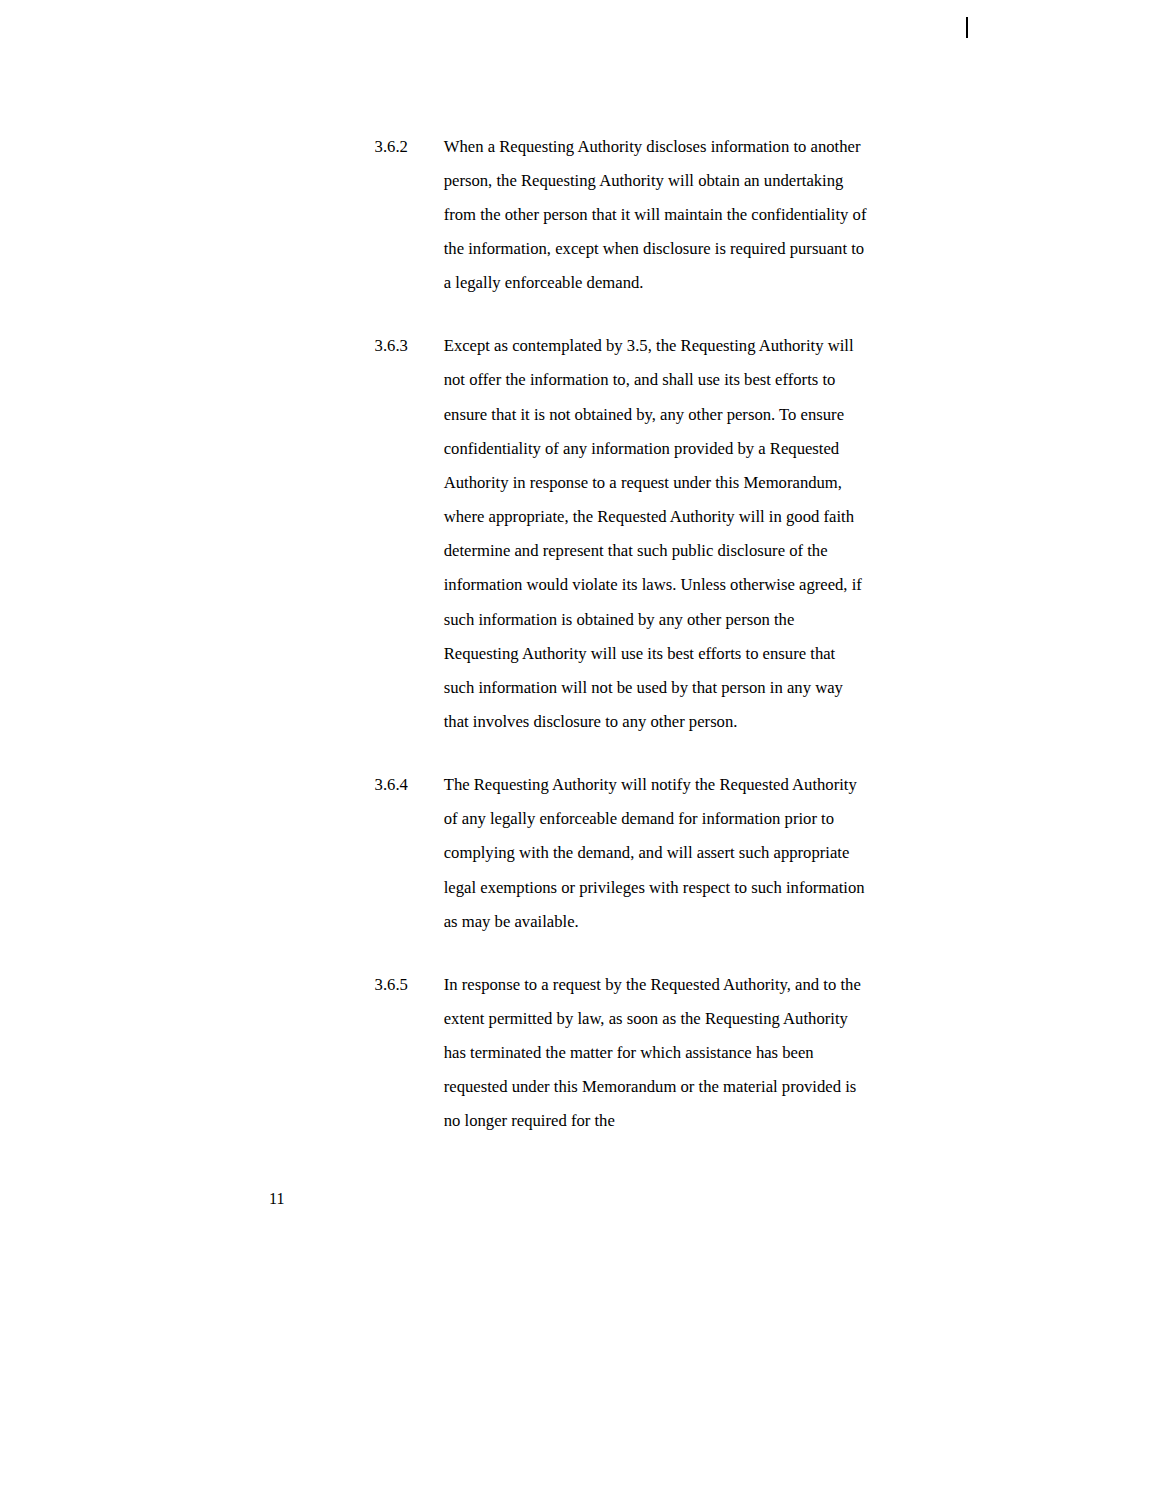3.6.2 When a Requesting Authority discloses information to another person, the Requesting Authority will obtain an undertaking from the other person that it will maintain the confidentiality of the information, except when disclosure is required pursuant to a legally enforceable demand.
3.6.3 Except as contemplated by 3.5, the Requesting Authority will not offer the information to, and shall use its best efforts to ensure that it is not obtained by, any other person. To ensure confidentiality of any information provided by a Requested Authority in response to a request under this Memorandum, where appropriate, the Requested Authority will in good faith determine and represent that such public disclosure of the information would violate its laws. Unless otherwise agreed, if such information is obtained by any other person the Requesting Authority will use its best efforts to ensure that such information will not be used by that person in any way that involves disclosure to any other person.
3.6.4 The Requesting Authority will notify the Requested Authority of any legally enforceable demand for information prior to complying with the demand, and will assert such appropriate legal exemptions or privileges with respect to such information as may be available.
3.6.5 In response to a request by the Requested Authority, and to the extent permitted by law, as soon as the Requesting Authority has terminated the matter for which assistance has been requested under this Memorandum or the material provided is no longer required for the
11